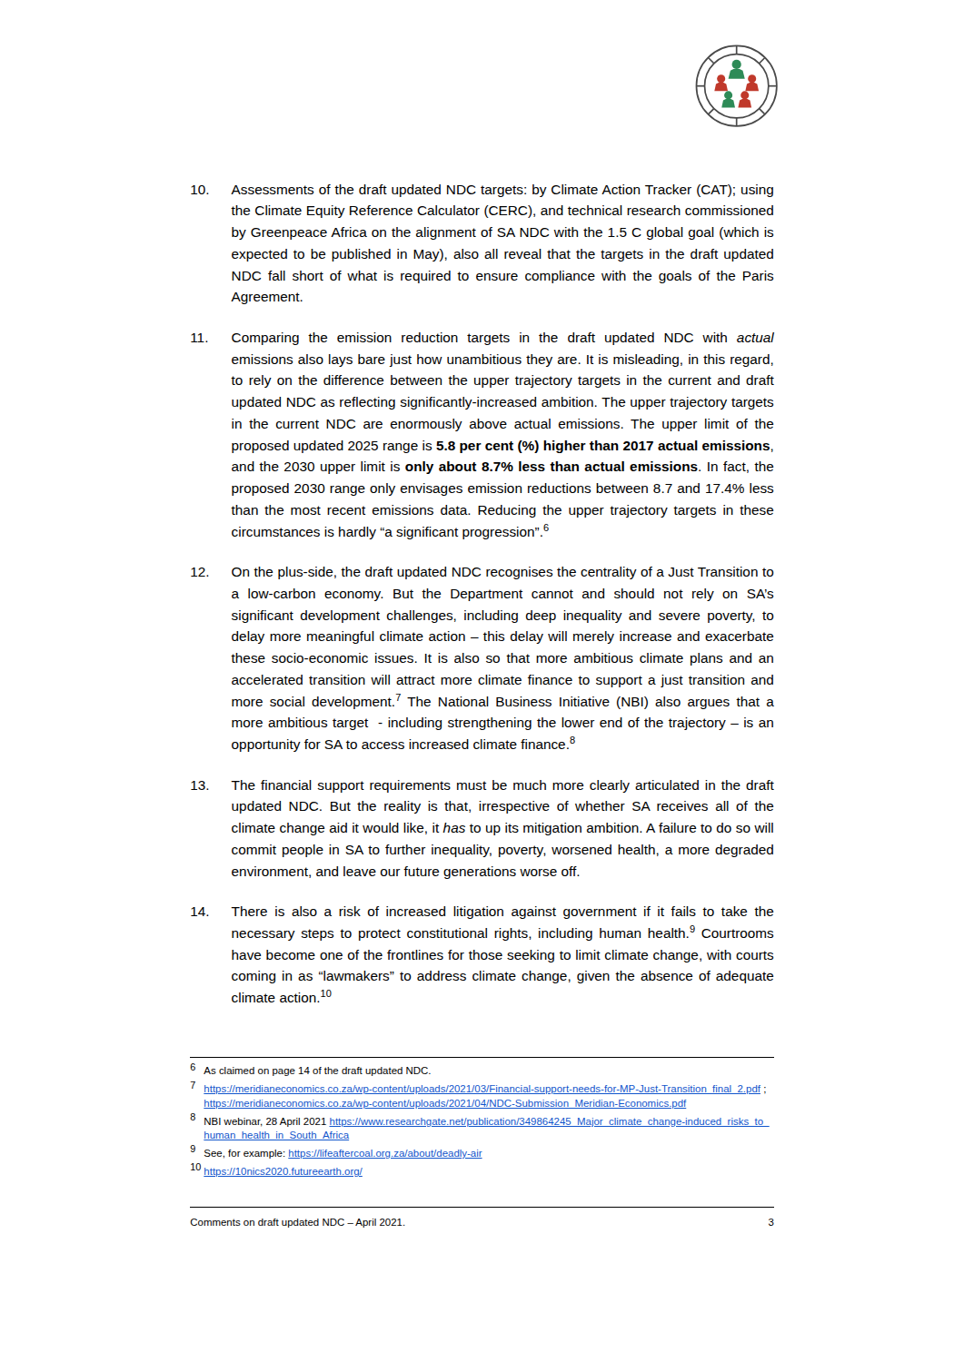Assessments of the draft updated NDC targets: by Climate Action Tracker (CAT); using the Climate Equity Reference Calculator (CERC), and technical research commissioned by Greenpeace Africa on the alignment of SA NDC with the 1.5 C global goal (which is expected to be published in May), also all reveal that the targets in the draft updated NDC fall short of what is required to ensure compliance with the goals of the Paris Agreement.
Comparing the emission reduction targets in the draft updated NDC with actual emissions also lays bare just how unambitious they are. It is misleading, in this regard, to rely on the difference between the upper trajectory targets in the current and draft updated NDC as reflecting significantly-increased ambition. The upper trajectory targets in the current NDC are enormously above actual emissions. The upper limit of the proposed updated 2025 range is 5.8 per cent (%) higher than 2017 actual emissions, and the 2030 upper limit is only about 8.7% less than actual emissions. In fact, the proposed 2030 range only envisages emission reductions between 8.7 and 17.4% less than the most recent emissions data. Reducing the upper trajectory targets in these circumstances is hardly “a significant progression”.6
On the plus-side, the draft updated NDC recognises the centrality of a Just Transition to a low-carbon economy. But the Department cannot and should not rely on SA’s significant development challenges, including deep inequality and severe poverty, to delay more meaningful climate action – this delay will merely increase and exacerbate these socio-economic issues. It is also so that more ambitious climate plans and an accelerated transition will attract more climate finance to support a just transition and more social development.7 The National Business Initiative (NBI) also argues that a more ambitious target - including strengthening the lower end of the trajectory – is an opportunity for SA to access increased climate finance.8
The financial support requirements must be much more clearly articulated in the draft updated NDC. But the reality is that, irrespective of whether SA receives all of the climate change aid it would like, it has to up its mitigation ambition. A failure to do so will commit people in SA to further inequality, poverty, worsened health, a more degraded environment, and leave our future generations worse off.
There is also a risk of increased litigation against government if it fails to take the necessary steps to protect constitutional rights, including human health.9 Courtrooms have become one of the frontlines for those seeking to limit climate change, with courts coming in as “lawmakers” to address climate change, given the absence of adequate climate action.10
6 As claimed on page 14 of the draft updated NDC.
7 https://meridianeconomics.co.za/wp-content/uploads/2021/03/Financial-support-needs-for-MP-Just-Transition_final_2.pdf ; https://meridianeconomics.co.za/wp-content/uploads/2021/04/NDC-Submission_Meridian-Economics.pdf
8 NBI webinar, 28 April 2021 https://www.researchgate.net/publication/349864245_Major_climate_change-induced_risks_to_human_health_in_South_Africa
9 See, for example: https://lifeaftercoal.org.za/about/deadly-air
10 https://10nics2020.futureearth.org/
Comments on draft updated NDC – April 2021. 3